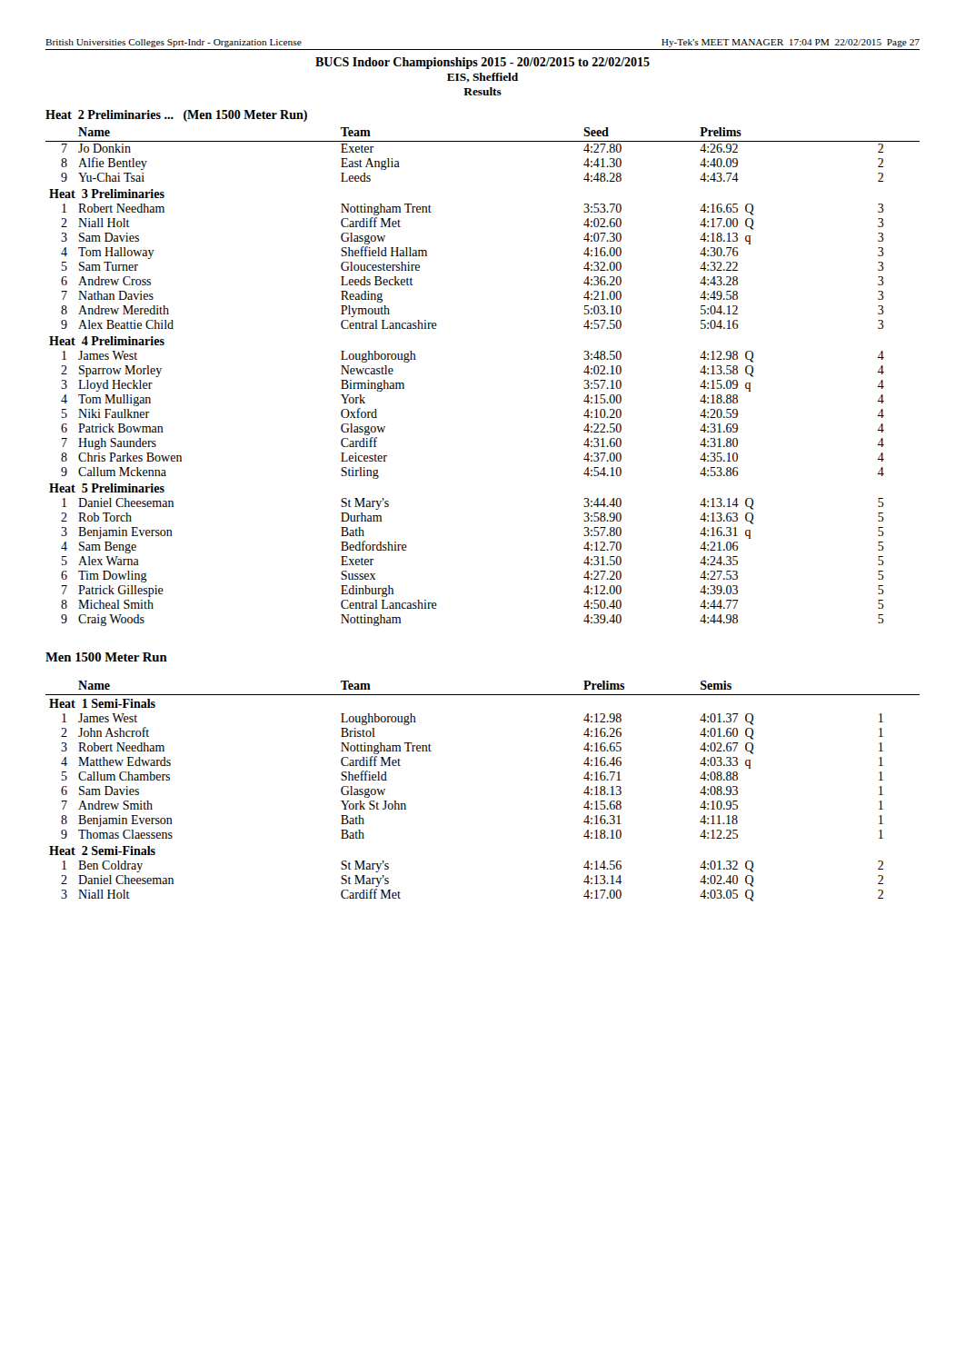British Universities Colleges Sprt-Indr - Organization License Hy-Tek's MEET MANAGER 17:04 PM 22/02/2015 Page 27
BUCS Indoor Championships 2015 - 20/02/2015 to 22/02/2015
EIS, Sheffield
Results
Heat 2 Preliminaries ... (Men 1500 Meter Run)
| | Name | Team | Seed | Prelims | |
| --- | --- | --- | --- | --- | --- |
| 7 | Jo Donkin | Exeter | 4:27.80 | 4:26.92 | 2 |
| 8 | Alfie Bentley | East Anglia | 4:41.30 | 4:40.09 | 2 |
| 9 | Yu-Chai Tsai | Leeds | 4:48.28 | 4:43.74 | 2 |
| Heat 3 Preliminaries |
| 1 | Robert Needham | Nottingham Trent | 3:53.70 | 4:16.65 Q | 3 |
| 2 | Niall Holt | Cardiff Met | 4:02.60 | 4:17.00 Q | 3 |
| 3 | Sam Davies | Glasgow | 4:07.30 | 4:18.13 q | 3 |
| 4 | Tom Halloway | Sheffield Hallam | 4:16.00 | 4:30.76 | 3 |
| 5 | Sam Turner | Gloucestershire | 4:32.00 | 4:32.22 | 3 |
| 6 | Andrew Cross | Leeds Beckett | 4:36.20 | 4:43.28 | 3 |
| 7 | Nathan Davies | Reading | 4:21.00 | 4:49.58 | 3 |
| 8 | Andrew Meredith | Plymouth | 5:03.10 | 5:04.12 | 3 |
| 9 | Alex Beattie Child | Central Lancashire | 4:57.50 | 5:04.16 | 3 |
| Heat 4 Preliminaries |
| 1 | James West | Loughborough | 3:48.50 | 4:12.98 Q | 4 |
| 2 | Sparrow Morley | Newcastle | 4:02.10 | 4:13.58 Q | 4 |
| 3 | Lloyd Heckler | Birmingham | 3:57.10 | 4:15.09 q | 4 |
| 4 | Tom Mulligan | York | 4:15.00 | 4:18.88 | 4 |
| 5 | Niki Faulkner | Oxford | 4:10.20 | 4:20.59 | 4 |
| 6 | Patrick Bowman | Glasgow | 4:22.50 | 4:31.69 | 4 |
| 7 | Hugh Saunders | Cardiff | 4:31.60 | 4:31.80 | 4 |
| 8 | Chris Parkes Bowen | Leicester | 4:37.00 | 4:35.10 | 4 |
| 9 | Callum Mckenna | Stirling | 4:54.10 | 4:53.86 | 4 |
| Heat 5 Preliminaries |
| 1 | Daniel Cheeseman | St Mary's | 3:44.40 | 4:13.14 Q | 5 |
| 2 | Rob Torch | Durham | 3:58.90 | 4:13.63 Q | 5 |
| 3 | Benjamin Everson | Bath | 3:57.80 | 4:16.31 q | 5 |
| 4 | Sam Benge | Bedfordshire | 4:12.70 | 4:21.06 | 5 |
| 5 | Alex Warna | Exeter | 4:31.50 | 4:24.35 | 5 |
| 6 | Tim Dowling | Sussex | 4:27.20 | 4:27.53 | 5 |
| 7 | Patrick Gillespie | Edinburgh | 4:12.00 | 4:39.03 | 5 |
| 8 | Micheal Smith | Central Lancashire | 4:50.40 | 4:44.77 | 5 |
| 9 | Craig Woods | Nottingham | 4:39.40 | 4:44.98 | 5 |
Men 1500 Meter Run
| | Name | Team | Prelims | Semis | |
| --- | --- | --- | --- | --- | --- |
| Heat 1 Semi-Finals |
| 1 | James West | Loughborough | 4:12.98 | 4:01.37 Q | 1 |
| 2 | John Ashcroft | Bristol | 4:16.26 | 4:01.60 Q | 1 |
| 3 | Robert Needham | Nottingham Trent | 4:16.65 | 4:02.67 Q | 1 |
| 4 | Matthew Edwards | Cardiff Met | 4:16.46 | 4:03.33 q | 1 |
| 5 | Callum Chambers | Sheffield | 4:16.71 | 4:08.88 | 1 |
| 6 | Sam Davies | Glasgow | 4:18.13 | 4:08.93 | 1 |
| 7 | Andrew Smith | York St John | 4:15.68 | 4:10.95 | 1 |
| 8 | Benjamin Everson | Bath | 4:16.31 | 4:11.18 | 1 |
| 9 | Thomas Claessens | Bath | 4:18.10 | 4:12.25 | 1 |
| Heat 2 Semi-Finals |
| 1 | Ben Coldray | St Mary's | 4:14.56 | 4:01.32 Q | 2 |
| 2 | Daniel Cheeseman | St Mary's | 4:13.14 | 4:02.40 Q | 2 |
| 3 | Niall Holt | Cardiff Met | 4:17.00 | 4:03.05 Q | 2 |